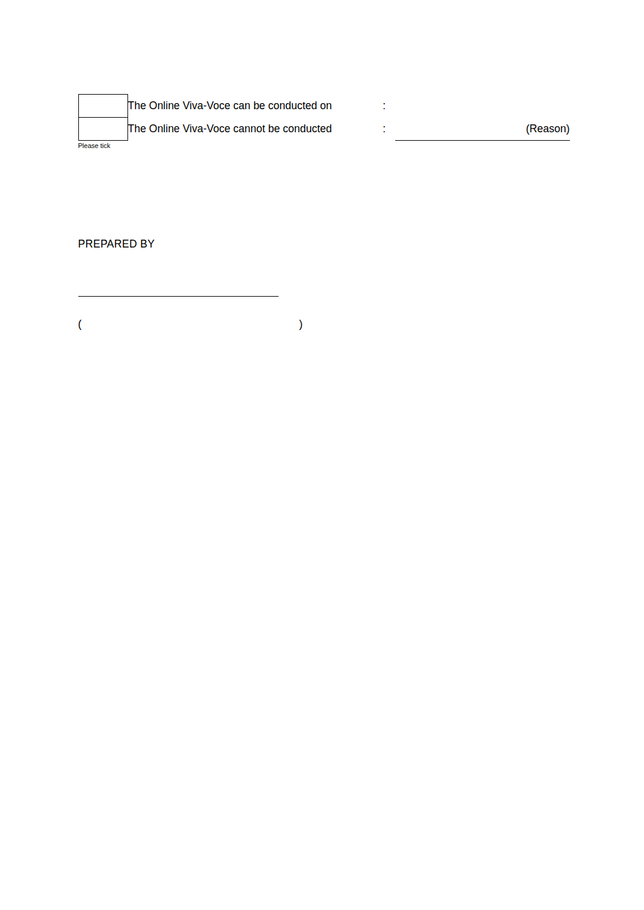| | The Online Viva-Voce can be conducted on | : | |
| | The Online Viva-Voce cannot be conducted | : | (Reason) |
Please tick
PREPARED BY
( )